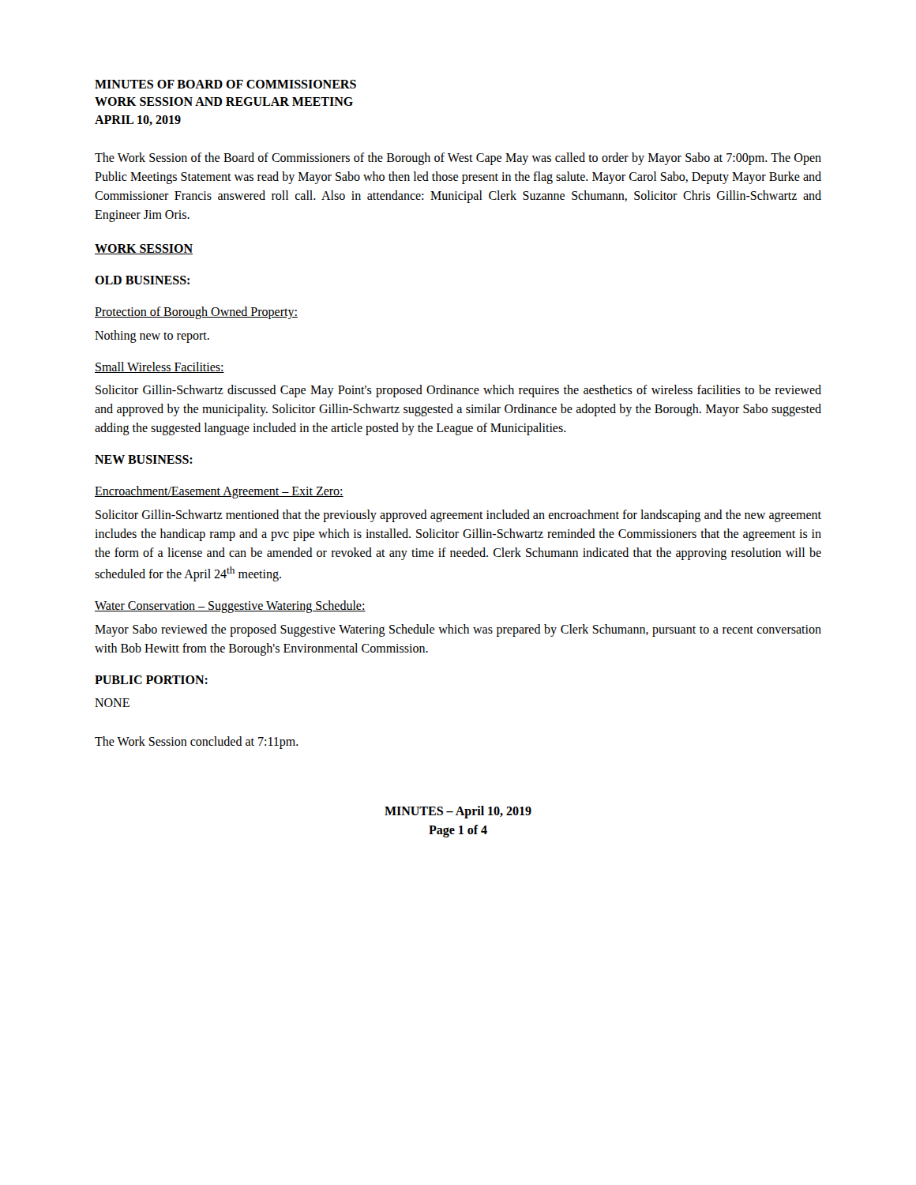MINUTES OF BOARD OF COMMISSIONERS
WORK SESSION AND REGULAR MEETING
APRIL 10, 2019
The Work Session of the Board of Commissioners of the Borough of West Cape May was called to order by Mayor Sabo at 7:00pm. The Open Public Meetings Statement was read by Mayor Sabo who then led those present in the flag salute. Mayor Carol Sabo, Deputy Mayor Burke and Commissioner Francis answered roll call. Also in attendance: Municipal Clerk Suzanne Schumann, Solicitor Chris Gillin-Schwartz and Engineer Jim Oris.
WORK SESSION
OLD BUSINESS:
Protection of Borough Owned Property:
Nothing new to report.
Small Wireless Facilities:
Solicitor Gillin-Schwartz discussed Cape May Point's proposed Ordinance which requires the aesthetics of wireless facilities to be reviewed and approved by the municipality. Solicitor Gillin-Schwartz suggested a similar Ordinance be adopted by the Borough. Mayor Sabo suggested adding the suggested language included in the article posted by the League of Municipalities.
NEW BUSINESS:
Encroachment/Easement Agreement – Exit Zero:
Solicitor Gillin-Schwartz mentioned that the previously approved agreement included an encroachment for landscaping and the new agreement includes the handicap ramp and a pvc pipe which is installed. Solicitor Gillin-Schwartz reminded the Commissioners that the agreement is in the form of a license and can be amended or revoked at any time if needed. Clerk Schumann indicated that the approving resolution will be scheduled for the April 24th meeting.
Water Conservation – Suggestive Watering Schedule:
Mayor Sabo reviewed the proposed Suggestive Watering Schedule which was prepared by Clerk Schumann, pursuant to a recent conversation with Bob Hewitt from the Borough's Environmental Commission.
PUBLIC PORTION:
NONE
The Work Session concluded at 7:11pm.
MINUTES – April 10, 2019 Page 1 of 4